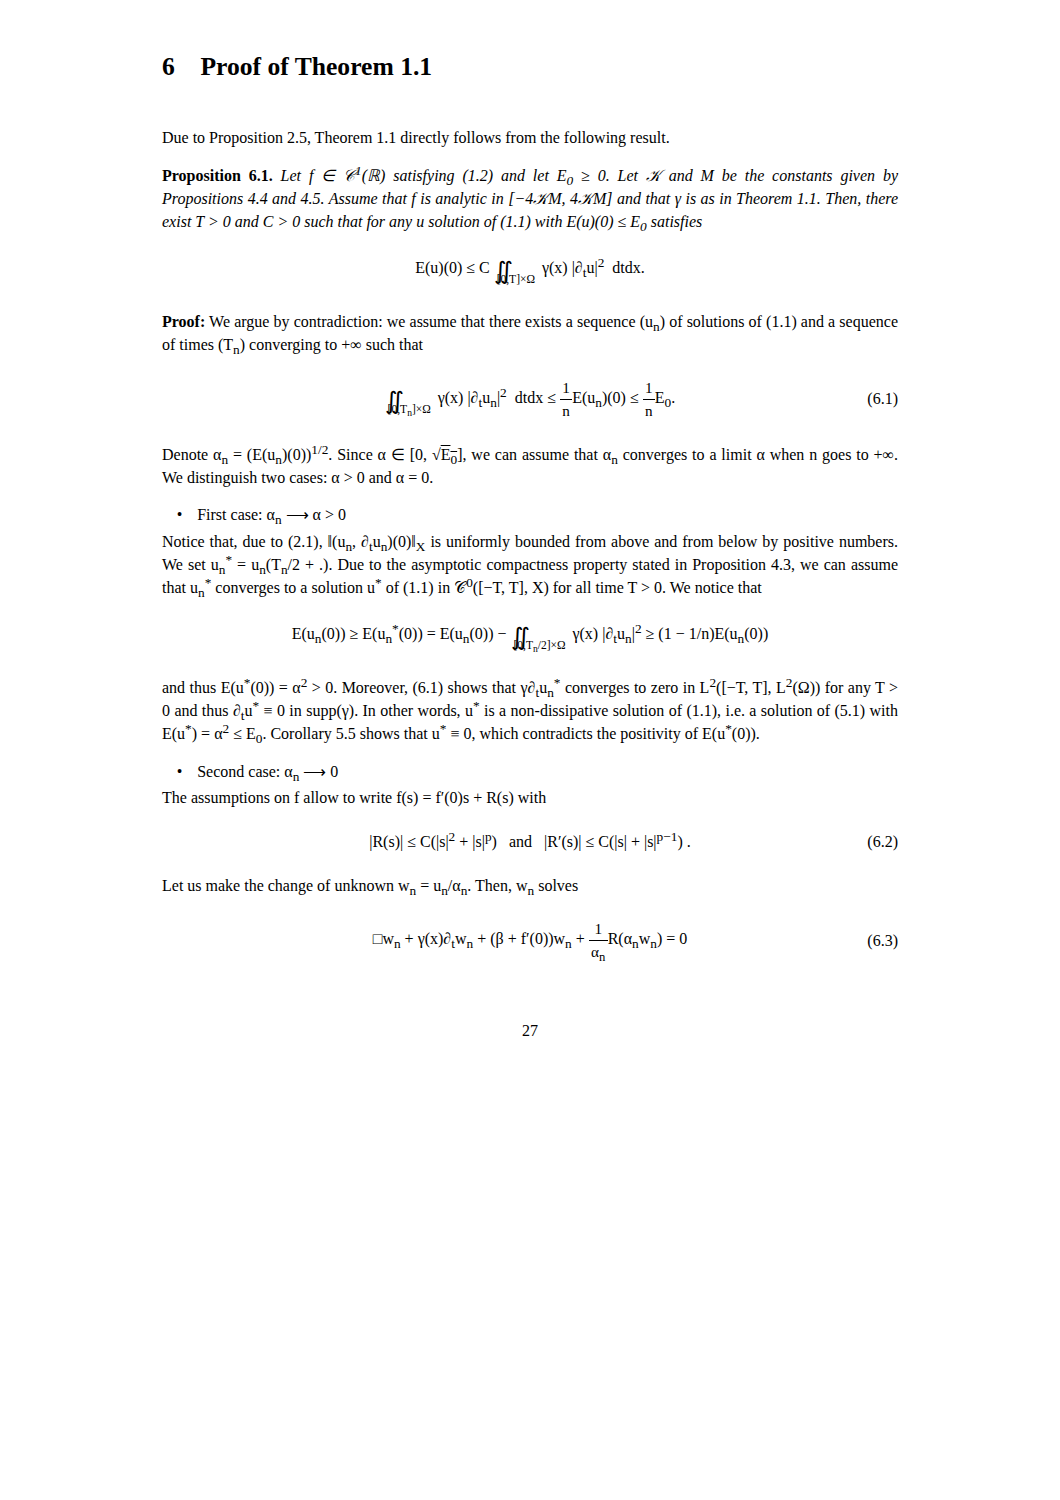6 Proof of Theorem 1.1
Due to Proposition 2.5, Theorem 1.1 directly follows from the following result.
Proposition 6.1. Let f ∈ 𝒞1(ℝ) satisfying (1.2) and let E0 ≥ 0. Let 𝒦 and M be the constants given by Propositions 4.4 and 4.5. Assume that f is analytic in [−4𝒦M, 4𝒦M] and that γ is as in Theorem 1.1. Then, there exist T > 0 and C > 0 such that for any u solution of (1.1) with E(u)(0) ≤ E0 satisfies
E(u)(0) ≤ C ∬[0,T]×Ω γ(x) |∂tu|2 dtdx.
Proof: We argue by contradiction: we assume that there exists a sequence (un) of solutions of (1.1) and a sequence of times (Tn) converging to +∞ such that
∬[0,Tn]×Ω γ(x) |∂tun|2 dtdx ≤ 1 n E(un)(0) ≤ 1 n E0. (6.1)
Denote αn = (E(un)(0))1/2. Since α ∈ [0, √E0], we can assume that αn converges to a limit α when n goes to +∞. We distinguish two cases: α > 0 and α = 0.
•First case: αn ⟶ α > 0
Notice that, due to (2.1), ‖(un, ∂tun)(0)‖X is uniformly bounded from above and from below by positive numbers. We set un* = un(Tn/2 + .). Due to the asymptotic compactness property stated in Proposition 4.3, we can assume that un* converges to a solution u* of (1.1) in 𝒞0([−T, T], X) for all time T > 0. We notice that
E(un(0)) ≥ E(un*(0)) = E(un(0)) − ∬[0,Tn/2]×Ω γ(x) |∂tun|2 ≥ (1 − 1/n)E(un(0))
and thus E(u*(0)) = α2 > 0. Moreover, (6.1) shows that γ∂tun* converges to zero in L2([−T, T], L2(Ω)) for any T > 0 and thus ∂tu* ≡ 0 in supp(γ). In other words, u* is a non-dissipative solution of (1.1), i.e. a solution of (5.1) with E(u*) = α2 ≤ E0. Corollary 5.5 shows that u* ≡ 0, which contradicts the positivity of E(u*(0)).
•Second case: αn ⟶ 0
The assumptions on f allow to write f(s) = f′(0)s + R(s) with
|R(s)| ≤ C(|s|2 + |s|p) and |R′(s)| ≤ C(|s| + |s|p−1) . (6.2)
Let us make the change of unknown wn = un/αn. Then, wn solves
□wn + γ(x)∂twn + (β + f′(0))wn + 1 αn R(αnwn) = 0 (6.3)
27